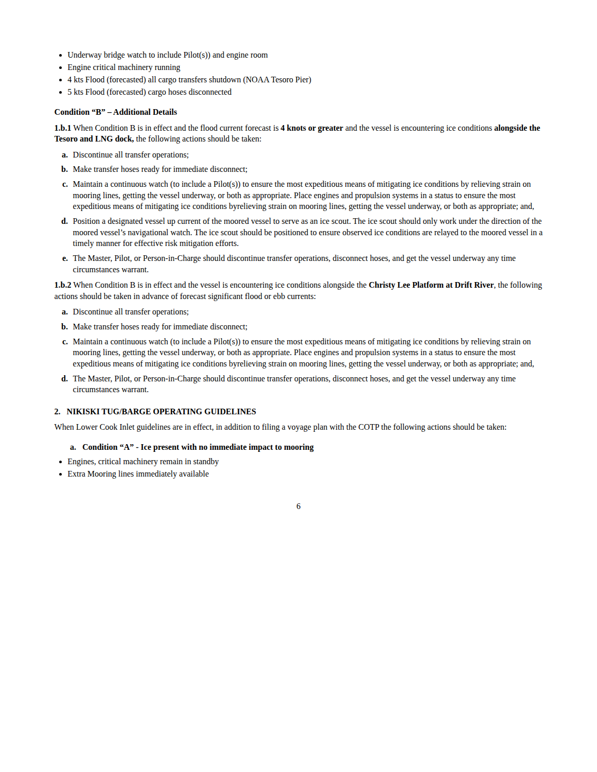Underway bridge watch to include Pilot(s)) and engine room
Engine critical machinery running
4 kts Flood (forecasted) all cargo transfers shutdown (NOAA Tesoro Pier)
5 kts Flood (forecasted) cargo hoses disconnected
Condition “B” – Additional Details
1.b.1 When Condition B is in effect and the flood current forecast is 4 knots or greater and the vessel is encountering ice conditions alongside the Tesoro and LNG dock, the following actions should be taken:
Discontinue all transfer operations;
Make transfer hoses ready for immediate disconnect;
Maintain a continuous watch (to include a Pilot(s)) to ensure the most expeditious means of mitigating ice conditions by relieving strain on mooring lines, getting the vessel underway, or both as appropriate. Place engines and propulsion systems in a status to ensure the most expeditious means of mitigating ice conditions by​relieving strain on mooring lines, getting the vessel underway, or both as appropriate; and,
Position a designated vessel up current of the moored vessel to serve as an ice scout. The ice scout should only work under the direction of the moored vessel’s navigational watch. The ice scout should be positioned to ensure observed ice conditions are relayed to the moored vessel in a timely manner for effective risk mitigation efforts.
The Master, Pilot, or Person-in-Charge should discontinue transfer operations, disconnect hoses, and get the vessel underway any time circumstances warrant.
1.b.2 When Condition B is in effect and the vessel is encountering ice conditions alongside the Christy Lee Platform at Drift River, the following actions should be taken in advance of forecast significant flood or ebb currents:
Discontinue all transfer operations;
Make transfer hoses ready for immediate disconnect;
Maintain a continuous watch (to include a Pilot(s)) to ensure the most expeditious means of mitigating ice conditions by relieving strain on mooring lines, getting the vessel underway, or both as appropriate. Place engines and propulsion systems in a status to ensure the most expeditious means of mitigating ice conditions by​relieving strain on mooring lines, getting the vessel underway, or both as appropriate; and,
The Master, Pilot, or Person-in-Charge should discontinue transfer operations, disconnect hoses, and get the vessel underway any time circumstances warrant.
2. NIKISKI TUG/BARGE OPERATING GUIDELINES
When Lower Cook Inlet guidelines are in effect, in addition to filing a voyage plan with the COTP the following actions should be taken:
a. Condition “A” - Ice present with no immediate impact to mooring
Engines, critical machinery remain in standby
Extra Mooring lines immediately available
6